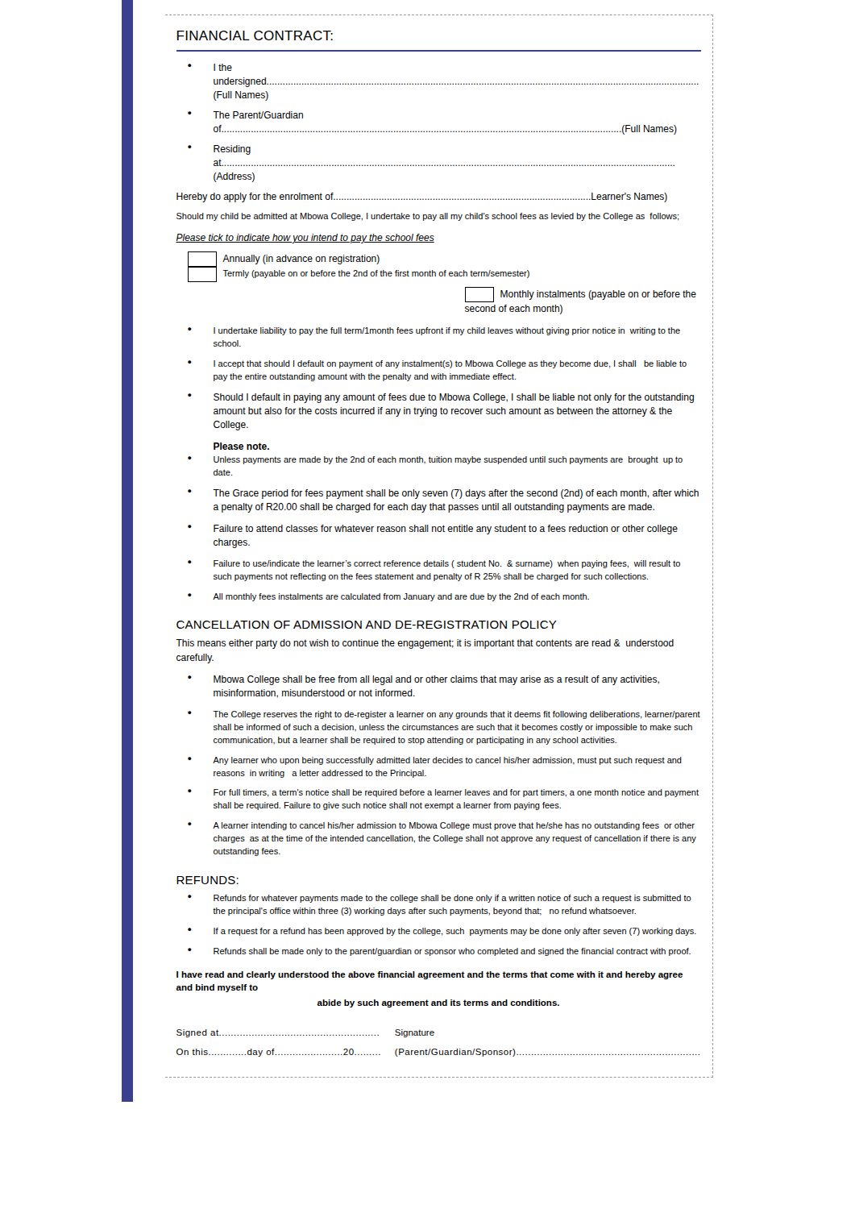FINANCIAL CONTRACT:
I the undersigned.................................................................................................................................................................(Full Names)
The Parent/Guardian of.....................................................................................................................................................(Full Names)
Residing at.........................................................................................................................................................................(Address)
Hereby do apply for the enrolment of................................................................................................Learner's Names)
Should my child be admitted at Mbowa College, I undertake to pay all my child's school fees as levied by the College as follows;
Please tick to indicate how you intend to pay the school fees
Annually (in advance on registration) Termly (payable on or before the 2nd of the first month of each term/semester)
Monthly instalments (payable on or before the second of each month)
I undertake liability to pay the full term/1month fees upfront if my child leaves without giving prior notice in writing to the school.
I accept that should I default on payment of any instalment(s) to Mbowa College as they become due, I shall be liable to pay the entire outstanding amount with the penalty and with immediate effect.
Should I default in paying any amount of fees due to Mbowa College, I shall be liable not only for the outstanding amount but also for the costs incurred if any in trying to recover such amount as between the attorney & the College.
Please note.
Unless payments are made by the 2nd of each month, tuition maybe suspended until such payments are brought up to date.
The Grace period for fees payment shall be only seven (7) days after the second (2nd) of each month, after which a penalty of R20.00 shall be charged for each day that passes until all outstanding payments are made.
Failure to attend classes for whatever reason shall not entitle any student to a fees reduction or other college charges.
Failure to use/indicate the learner’s correct reference details ( student No. & surname) when paying fees, will result to such payments not reflecting on the fees statement and penalty of R 25% shall be charged for such collections.
All monthly fees instalments are calculated from January and are due by the 2nd of each month.
CANCELLATION OF ADMISSION AND DE-REGISTRATION POLICY
This means either party do not wish to continue the engagement; it is important that contents are read & understood carefully.
Mbowa College shall be free from all legal and or other claims that may arise as a result of any activities, misinformation, misunderstood or not informed.
The College reserves the right to de-register a learner on any grounds that it deems fit following deliberations, learner/parent shall be informed of such a decision, unless the circumstances are such that it becomes costly or impossible to make such communication, but a learner shall be required to stop attending or participating in any school activities.
Any learner who upon being successfully admitted later decides to cancel his/her admission, must put such request and reasons in writing a letter addressed to the Principal.
For full timers, a term's notice shall be required before a learner leaves and for part timers, a one month notice and payment shall be required. Failure to give such notice shall not exempt a learner from paying fees.
A learner intending to cancel his/her admission to Mbowa College must prove that he/she has no outstanding fees or other charges as at the time of the intended cancellation, the College shall not approve any request of cancellation if there is any outstanding fees.
REFUNDS:
Refunds for whatever payments made to the college shall be done only if a written notice of such a request is submitted to the principal's office within three (3) working days after such payments, beyond that; no refund whatsoever.
If a request for a refund has been approved by the college, such payments may be done only after seven (7) working days.
Refunds shall be made only to the parent/guardian or sponsor who completed and signed the financial contract with proof.
I have read and clearly understood the above financial agreement and the terms that come with it and hereby agree and bind myself to
abide by such agreement and its terms and conditions.
| Signed at...................................................... | Signature |
| On this.............day of.......................20......... | (Parent/Guardian/Sponsor).............................................................. |